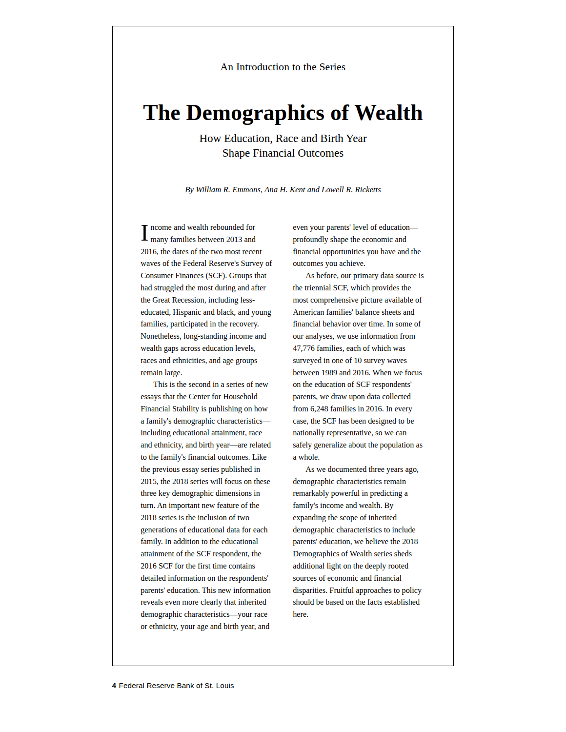An Introduction to the Series
The Demographics of Wealth
How Education, Race and Birth Year
Shape Financial Outcomes
By William R. Emmons, Ana H. Kent and Lowell R. Ricketts
Income and wealth rebounded for many families between 2013 and 2016, the dates of the two most recent waves of the Federal Reserve's Survey of Consumer Finances (SCF). Groups that had struggled the most during and after the Great Recession, including less-educated, Hispanic and black, and young families, participated in the recovery. Nonetheless, long-standing income and wealth gaps across education levels, races and ethnicities, and age groups remain large.
This is the second in a series of new essays that the Center for Household Financial Stability is publishing on how a family's demographic characteristics—including educational attainment, race and ethnicity, and birth year—are related to the family's financial outcomes. Like the previous essay series published in 2015, the 2018 series will focus on these three key demographic dimensions in turn. An important new feature of the 2018 series is the inclusion of two generations of educational data for each family. In addition to the educational attainment of the SCF respondent, the 2016 SCF for the first time contains detailed information on the respondents' parents' education. This new information reveals even more clearly that inherited demographic characteristics—your race or ethnicity, your age and birth year, and even your parents' level of education—profoundly shape the economic and financial opportunities you have and the outcomes you achieve.
As before, our primary data source is the triennial SCF, which provides the most comprehensive picture available of American families' balance sheets and financial behavior over time. In some of our analyses, we use information from 47,776 families, each of which was surveyed in one of 10 survey waves between 1989 and 2016. When we focus on the education of SCF respondents' parents, we draw upon data collected from 6,248 families in 2016. In every case, the SCF has been designed to be nationally representative, so we can safely generalize about the population as a whole.
As we documented three years ago, demographic characteristics remain remarkably powerful in predicting a family's income and wealth. By expanding the scope of inherited demographic characteristics to include parents' education, we believe the 2018 Demographics of Wealth series sheds additional light on the deeply rooted sources of economic and financial disparities. Fruitful approaches to policy should be based on the facts established here.
4 Federal Reserve Bank of St. Louis